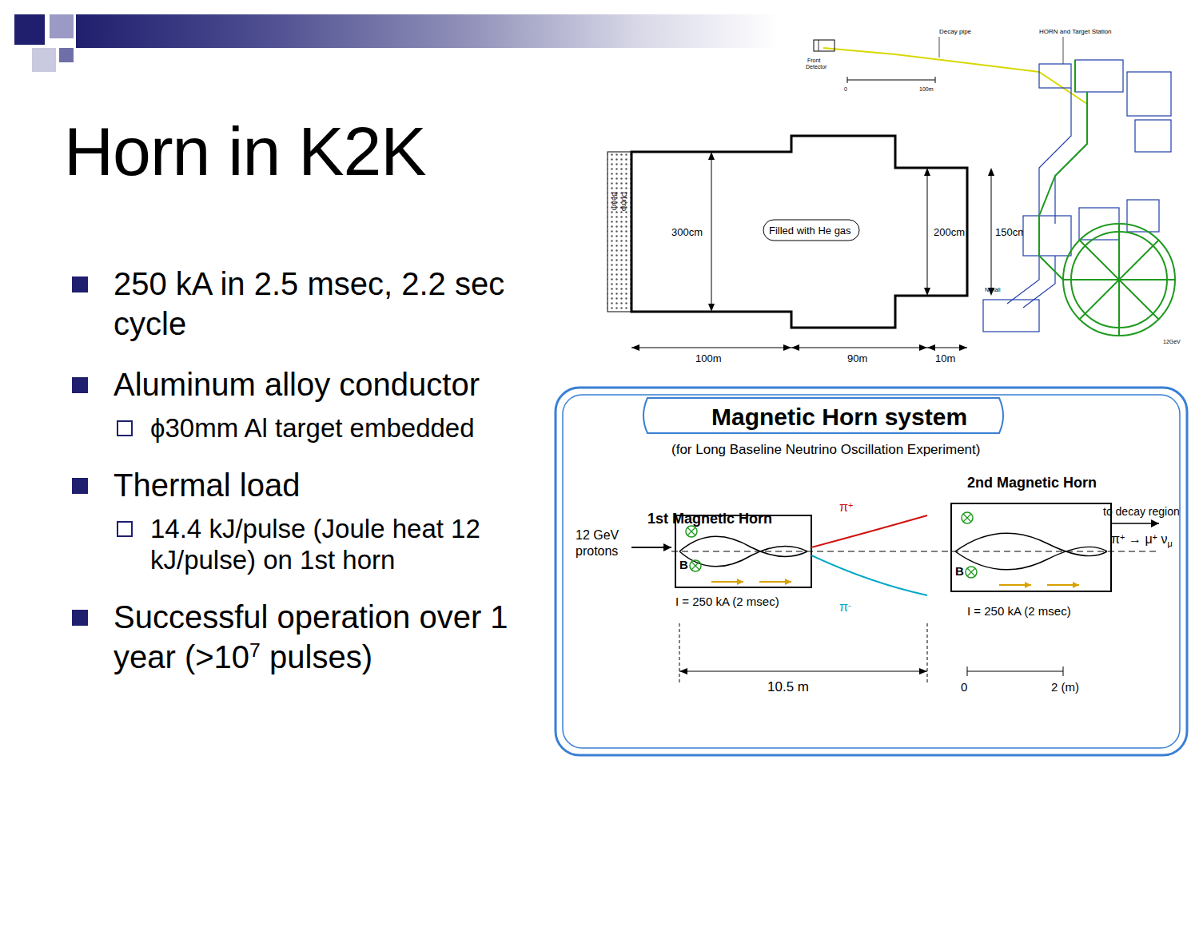Horn in K2K
250 kA in 2.5 msec, 2.2 sec cycle
Aluminum alloy conductor
ϕ30mm Al target embedded
Thermal load
14.4 kJ/pulse (Joule heat 12 kJ/pulse) on 1st horn
Successful operation over 1 year (>107 pulses)
Front Detector Decay pipe HORN and Target Station 0 100m N-Hall 12GeV
Beam Dump Filled with He gas 300cm 200cm 150cm 100m 90m 10m
Magnetic Horn system (for Long Baseline Neutrino Oscillation Experiment) 2nd Magnetic Horn 1st Magnetic Horn 12 GeV protons B I = 250 kA (2 msec) π+ π- B I = 250 kA (2 msec) to decay region π+ → μ+ νμ 10.5 m 0 2 (m)